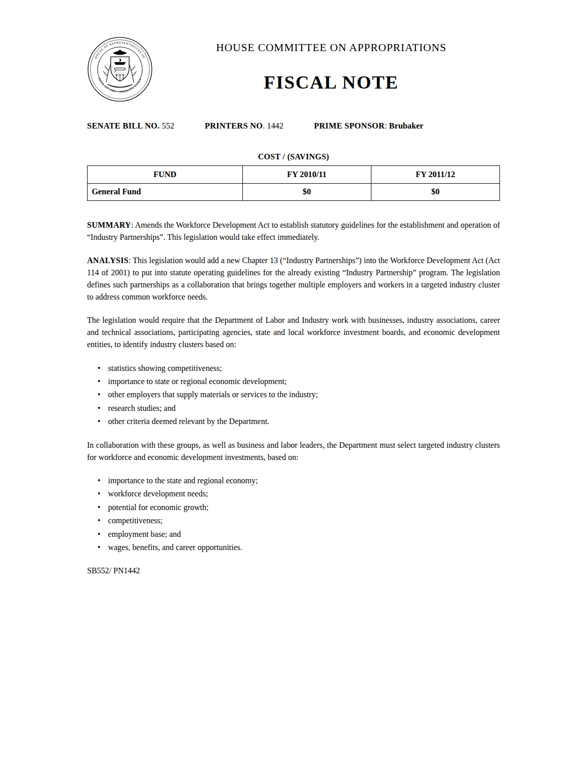Seal of the House of Representatives of Pennsylvania HOUSE OF REPRESENTATIVES OF SEAL OF THE · PENNSYLVANIA
HOUSE COMMITTEE ON APPROPRIATIONS
FISCAL NOTE
SENATE BILL NO. 552 PRINTERS NO. 1442 PRIME SPONSOR: Brubaker
COST / (SAVINGS)
| FUND | FY 2010/11 | FY 2011/12 |
| --- | --- | --- |
| General Fund | $0 | $0 |
SUMMARY: Amends the Workforce Development Act to establish statutory guidelines for the establishment and operation of “Industry Partnerships”. This legislation would take effect immediately.
ANALYSIS: This legislation would add a new Chapter 13 (“Industry Partnerships”) into the Workforce Development Act (Act 114 of 2001) to put into statute operating guidelines for the already existing “Industry Partnership” program. The legislation defines such partnerships as a collaboration that brings together multiple employers and workers in a targeted industry cluster to address common workforce needs.
The legislation would require that the Department of Labor and Industry work with businesses, industry associations, career and technical associations, participating agencies, state and local workforce investment boards, and economic development entities, to identify industry clusters based on:
statistics showing competitiveness;
importance to state or regional economic development;
other employers that supply materials or services to the industry;
research studies; and
other criteria deemed relevant by the Department.
In collaboration with these groups, as well as business and labor leaders, the Department must select targeted industry clusters for workforce and economic development investments, based on:
importance to the state and regional economy;
workforce development needs;
potential for economic growth;
competitiveness;
employment base; and
wages, benefits, and career opportunities.
SB552/ PN1442